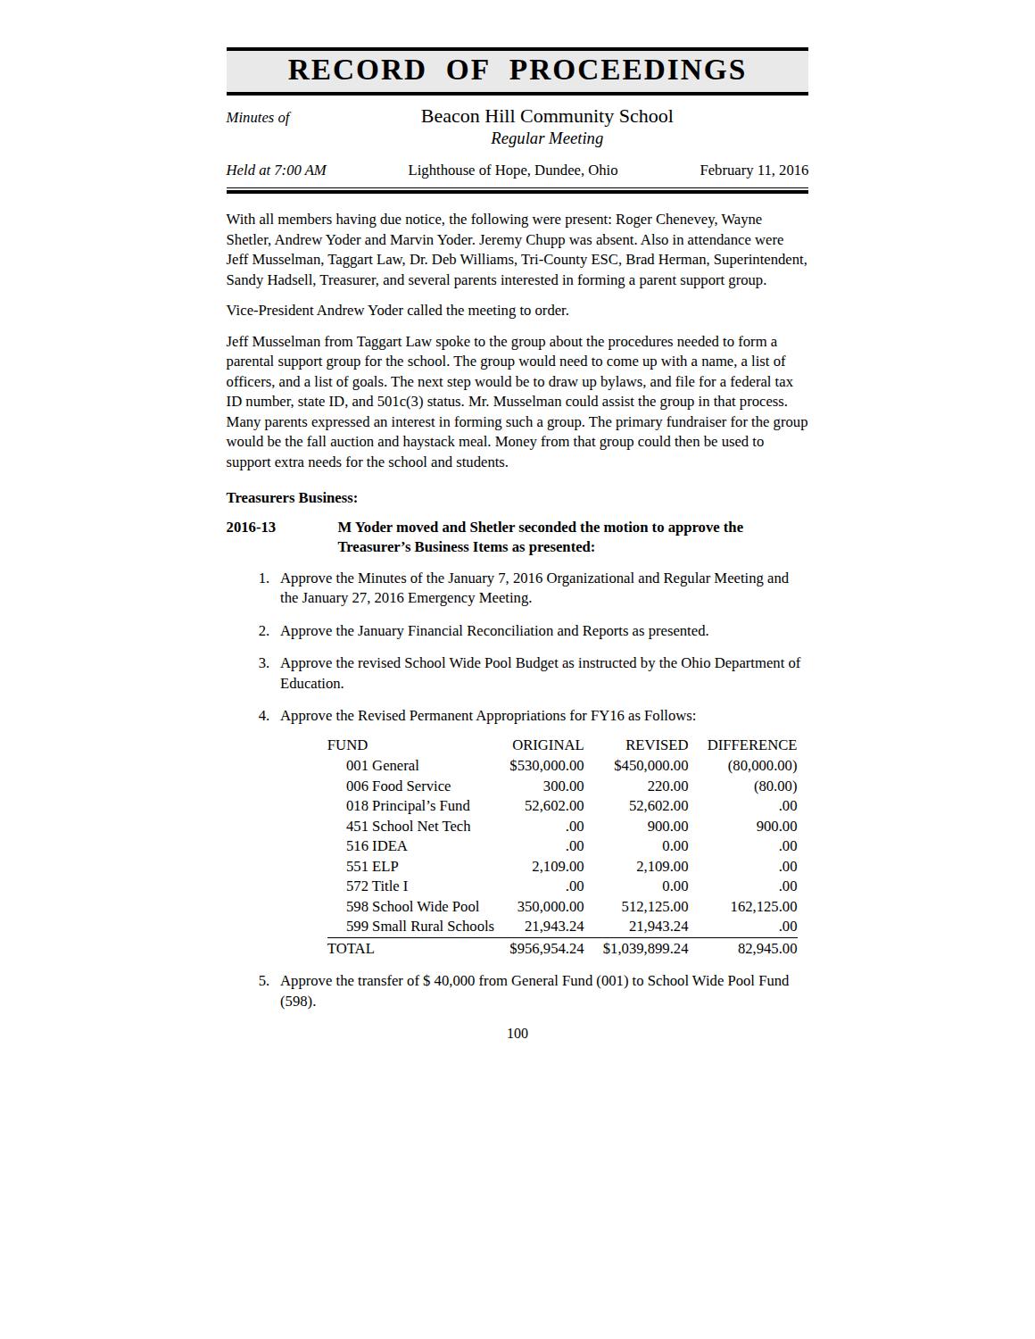RECORD OF PROCEEDINGS
Minutes of
Beacon Hill Community School
Regular Meeting
Held at 7:00 AM
Lighthouse of Hope, Dundee, Ohio
February 11, 2016
With all members having due notice, the following were present: Roger Chenevey, Wayne Shetler, Andrew Yoder and Marvin Yoder. Jeremy Chupp was absent. Also in attendance were Jeff Musselman, Taggart Law, Dr. Deb Williams, Tri-County ESC, Brad Herman, Superintendent, Sandy Hadsell, Treasurer, and several parents interested in forming a parent support group.
Vice-President Andrew Yoder called the meeting to order.
Jeff Musselman from Taggart Law spoke to the group about the procedures needed to form a parental support group for the school. The group would need to come up with a name, a list of officers, and a list of goals. The next step would be to draw up bylaws, and file for a federal tax ID number, state ID, and 501c(3) status. Mr. Musselman could assist the group in that process. Many parents expressed an interest in forming such a group. The primary fundraiser for the group would be the fall auction and haystack meal. Money from that group could then be used to support extra needs for the school and students.
Treasurers Business:
2016-13
M Yoder moved and Shetler seconded the motion to approve the Treasurer’s Business Items as presented:
Approve the Minutes of the January 7, 2016 Organizational and Regular Meeting and the January 27, 2016 Emergency Meeting.
Approve the January Financial Reconciliation and Reports as presented.
Approve the revised School Wide Pool Budget as instructed by the Ohio Department of Education.
Approve the Revised Permanent Appropriations for FY16 as Follows:
| FUND | ORIGINAL | REVISED | DIFFERENCE |
| --- | --- | --- | --- |
| 001 General | $530,000.00 | $450,000.00 | (80,000.00) |
| 006 Food Service | 300.00 | 220.00 | (80.00) |
| 018 Principal’s Fund | 52,602.00 | 52,602.00 | .00 |
| 451 School Net Tech | .00 | 900.00 | 900.00 |
| 516 IDEA | .00 | 0.00 | .00 |
| 551 ELP | 2,109.00 | 2,109.00 | .00 |
| 572 Title I | .00 | 0.00 | .00 |
| 598 School Wide Pool | 350,000.00 | 512,125.00 | 162,125.00 |
| 599 Small Rural Schools | 21,943.24 | 21,943.24 | .00 |
| TOTAL | $956,954.24 | $1,039,899.24 | 82,945.00 |
Approve the transfer of $ 40,000 from General Fund (001) to School Wide Pool Fund (598).
100